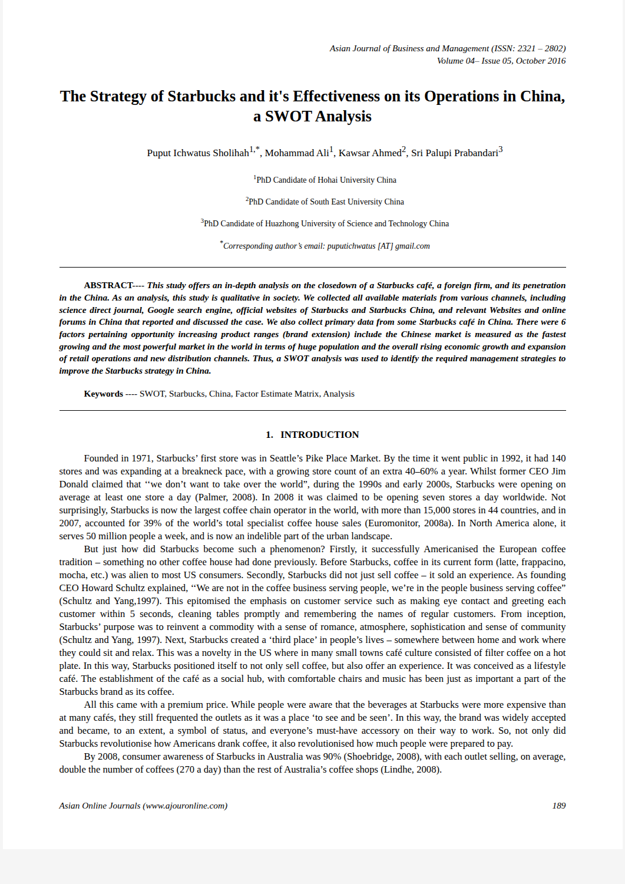Asian Journal of Business and Management (ISSN: 2321 – 2802)
Volume 04– Issue 05, October 2016
The Strategy of Starbucks and it's Effectiveness on its Operations in China, a SWOT Analysis
Puput Ichwatus Sholihah1,*, Mohammad Ali1, Kawsar Ahmed2, Sri Palupi Prabandari3
1PhD Candidate of Hohai University China
2PhD Candidate of South East University China
3PhD Candidate of Huazhong University of Science and Technology China
*Corresponding author’s email: puputichwatus [AT] gmail.com
ABSTRACT---- This study offers an in-depth analysis on the closedown of a Starbucks café, a foreign firm, and its penetration in the China. As an analysis, this study is qualitative in society. We collected all available materials from various channels, including science direct journal, Google search engine, official websites of Starbucks and Starbucks China, and relevant Websites and online forums in China that reported and discussed the case. We also collect primary data from some Starbucks café in China. There were 6 factors pertaining opportunity increasing product ranges (brand extension) include the Chinese market is measured as the fastest growing and the most powerful market in the world in terms of huge population and the overall rising economic growth and expansion of retail operations and new distribution channels. Thus, a SWOT analysis was used to identify the required management strategies to improve the Starbucks strategy in China.
Keywords ---- SWOT, Starbucks, China, Factor Estimate Matrix, Analysis
1. INTRODUCTION
Founded in 1971, Starbucks’ first store was in Seattle’s Pike Place Market. By the time it went public in 1992, it had 140 stores and was expanding at a breakneck pace, with a growing store count of an extra 40–60% a year. Whilst former CEO Jim Donald claimed that ‘‘we don’t want to take over the world”, during the 1990s and early 2000s, Starbucks were opening on average at least one store a day (Palmer, 2008). In 2008 it was claimed to be opening seven stores a day worldwide. Not surprisingly, Starbucks is now the largest coffee chain operator in the world, with more than 15,000 stores in 44 countries, and in 2007, accounted for 39% of the world’s total specialist coffee house sales (Euromonitor, 2008a). In North America alone, it serves 50 million people a week, and is now an indelible part of the urban landscape.
But just how did Starbucks become such a phenomenon? Firstly, it successfully Americanised the European coffee tradition – something no other coffee house had done previously. Before Starbucks, coffee in its current form (latte, frappacino, mocha, etc.) was alien to most US consumers. Secondly, Starbucks did not just sell coffee – it sold an experience. As founding CEO Howard Schultz explained, ‘‘We are not in the coffee business serving people, we’re in the people business serving coffee” (Schultz and Yang,1997). This epitomised the emphasis on customer service such as making eye contact and greeting each customer within 5 seconds, cleaning tables promptly and remembering the names of regular customers. From inception, Starbucks’ purpose was to reinvent a commodity with a sense of romance, atmosphere, sophistication and sense of community (Schultz and Yang, 1997). Next, Starbucks created a ‘third place’ in people’s lives – somewhere between home and work where they could sit and relax. This was a novelty in the US where in many small towns café culture consisted of filter coffee on a hot plate. In this way, Starbucks positioned itself to not only sell coffee, but also offer an experience. It was conceived as a lifestyle café. The establishment of the café as a social hub, with comfortable chairs and music has been just as important a part of the Starbucks brand as its coffee.
All this came with a premium price. While people were aware that the beverages at Starbucks were more expensive than at many cafés, they still frequented the outlets as it was a place ‘to see and be seen’. In this way, the brand was widely accepted and became, to an extent, a symbol of status, and everyone’s must-have accessory on their way to work. So, not only did Starbucks revolutionise how Americans drank coffee, it also revolutionised how much people were prepared to pay.
By 2008, consumer awareness of Starbucks in Australia was 90% (Shoebridge, 2008), with each outlet selling, on average, double the number of coffees (270 a day) than the rest of Australia’s coffee shops (Lindhe, 2008).
Asian Online Journals (www.ajouronline.com) 189